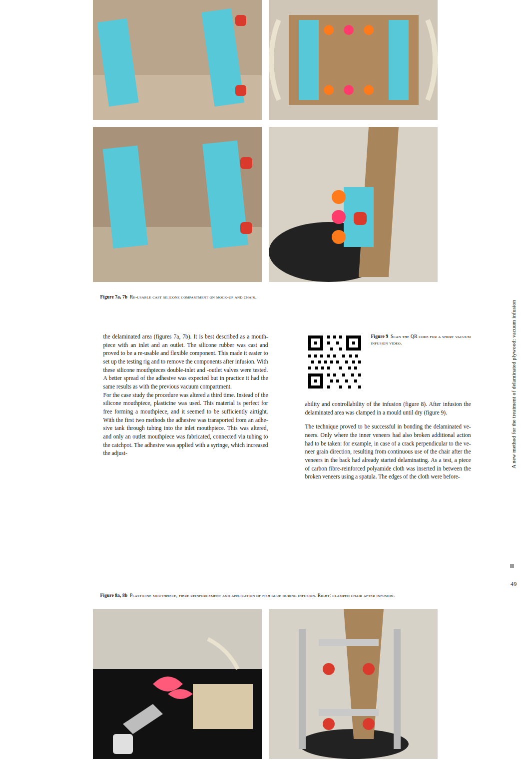Figure 7a, 7b Re-usable cast silicone compartment on mock-up and chair.
the delaminated area (figures 7a, 7b). It is best described as a mouthpiece with an inlet and an outlet. The silicone rubber was cast and proved to be a re-usable and flexible component. This made it easier to set up the testing rig and to remove the components after infusion. With these silicone mouthpieces double-inlet and -outlet valves were tested. A better spread of the adhesive was expected but in practice it had the same results as with the previous vacuum compartment.
For the case study the procedure was altered a third time. Instead of the silicone mouthpiece, plasticine was used. This material is perfect for free forming a mouthpiece, and it seemed to be sufficiently airtight. With the first two methods the adhesive was transported from an adhesive tank through tubing into the inlet mouthpiece. This was altered, and only an outlet mouthpiece was fabricated, connected via tubing to the catchpot. The adhesive was applied with a syringe, which increased the adjust-
Figure 9 Scan the QR code for a short vacuum infusion video.
ability and controllability of the infusion (figure 8). After infusion the delaminated area was clamped in a mould until dry (figure 9).
The technique proved to be successful in bonding the delaminated veneers. Only where the inner veneers had also broken additional action had to be taken: for example, in case of a crack perpendicular to the veneer grain direction, resulting from continuous use of the chair after the veneers in the back had already started delaminating. As a test, a piece of carbon fibre-reinforced polyamide cloth was inserted in between the broken veneers using a spatula. The edges of the cloth were before-
A new method for the treatment of delaminated plywood: vacuum infusion
49
Figure 8a, 8b Plasticine mouthpiece, fibre reinforcement and application of fish glue during infusion. Right: clamped chair after infusion.